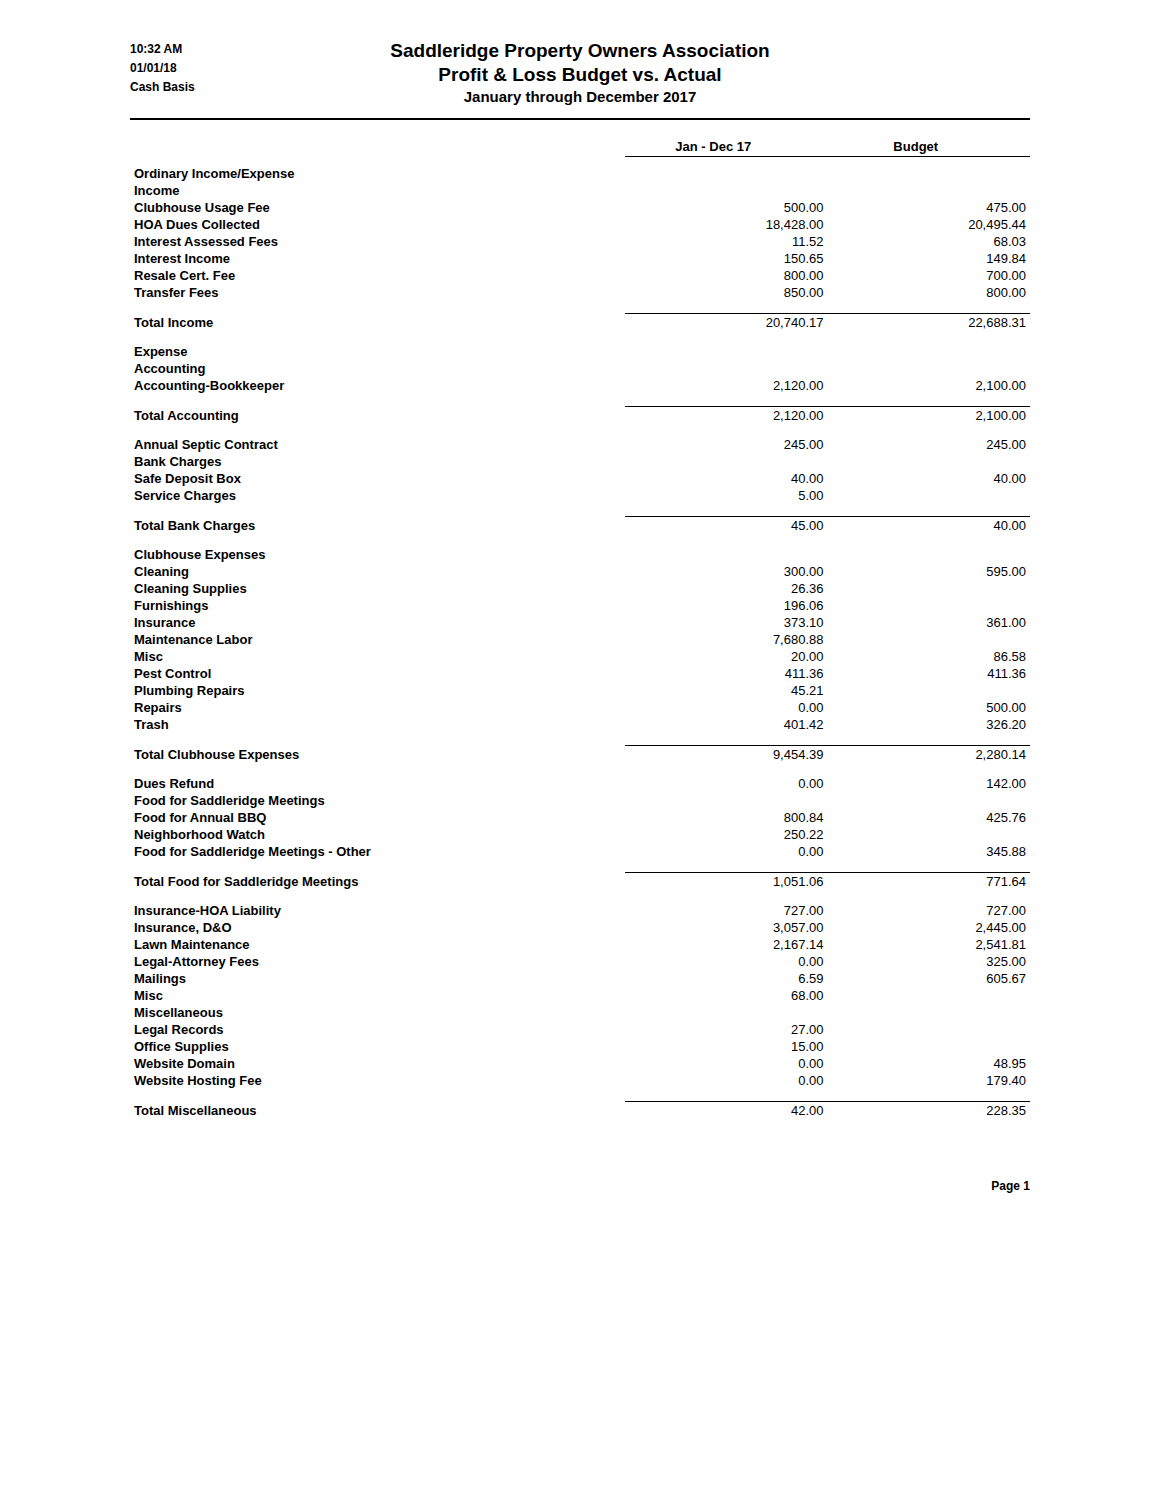10:32 AM
01/01/18
Cash Basis
Saddleridge Property Owners Association
Profit & Loss Budget vs. Actual
January through December 2017
| | Jan - Dec 17 | Budget |
| Ordinary Income/Expense | | |
| Income | | |
| Clubhouse Usage Fee | 500.00 | 475.00 |
| HOA Dues Collected | 18,428.00 | 20,495.44 |
| Interest Assessed Fees | 11.52 | 68.03 |
| Interest Income | 150.65 | 149.84 |
| Resale Cert. Fee | 800.00 | 700.00 |
| Transfer Fees | 850.00 | 800.00 |
| Total Income | 20,740.17 | 22,688.31 |
| Expense | | |
| Accounting | | |
| Accounting-Bookkeeper | 2,120.00 | 2,100.00 |
| Total Accounting | 2,120.00 | 2,100.00 |
| Annual Septic Contract | 245.00 | 245.00 |
| Bank Charges | | |
| Safe Deposit Box | 40.00 | 40.00 |
| Service Charges | 5.00 | |
| Total Bank Charges | 45.00 | 40.00 |
| Clubhouse Expenses | | |
| Cleaning | 300.00 | 595.00 |
| Cleaning Supplies | 26.36 | |
| Furnishings | 196.06 | |
| Insurance | 373.10 | 361.00 |
| Maintenance Labor | 7,680.88 | |
| Misc | 20.00 | 86.58 |
| Pest Control | 411.36 | 411.36 |
| Plumbing Repairs | 45.21 | |
| Repairs | 0.00 | 500.00 |
| Trash | 401.42 | 326.20 |
| Total Clubhouse Expenses | 9,454.39 | 2,280.14 |
| Dues Refund | 0.00 | 142.00 |
| Food for Saddleridge Meetings | | |
| Food for Annual BBQ | 800.84 | 425.76 |
| Neighborhood Watch | 250.22 | |
| Food for Saddleridge Meetings - Other | 0.00 | 345.88 |
| Total Food for Saddleridge Meetings | 1,051.06 | 771.64 |
| Insurance-HOA Liability | 727.00 | 727.00 |
| Insurance, D&O | 3,057.00 | 2,445.00 |
| Lawn Maintenance | 2,167.14 | 2,541.81 |
| Legal-Attorney Fees | 0.00 | 325.00 |
| Mailings | 6.59 | 605.67 |
| Misc | 68.00 | |
| Miscellaneous | | |
| Legal Records | 27.00 | |
| Office Supplies | 15.00 | |
| Website Domain | 0.00 | 48.95 |
| Website Hosting Fee | 0.00 | 179.40 |
| Total Miscellaneous | 42.00 | 228.35 |
Page 1